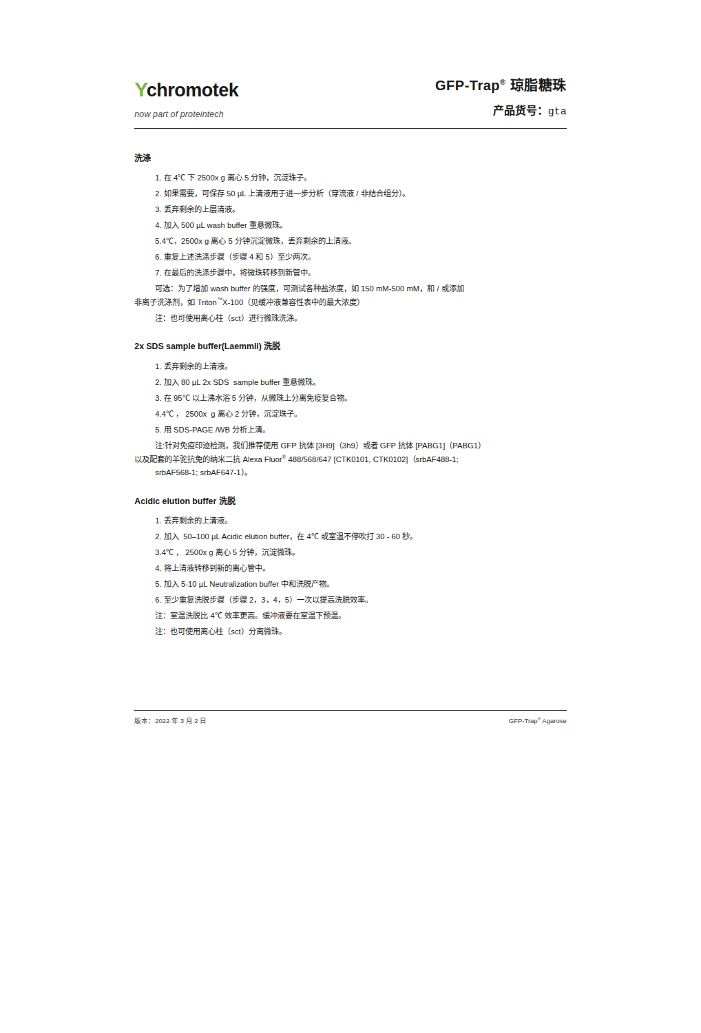Ychromotek
now part of proteintech
GFP-Trap® 琼脂糖珠
产品货号：gta
洗涤
1. 在 4℃ 下 2500x g 离心 5 分钟，沉淀珠子。
2. 如果需要，可保存 50 µL 上清液用于进一步分析（穿流液 / 非结合组分）。
3. 丢弃剩余的上层清液。
4. 加入 500 µL wash buffer 重悬微珠。
5.4℃，2500x g 离心 5 分钟沉淀微珠，丢弃剩余的上清液。
6. 重复上述洗涤步骤（步骤 4 和 5）至少两次。
7. 在最后的洗涤步骤中，将微珠转移到新管中。
可选：为了增加 wash buffer 的强度，可测试各种盐浓度，如 150 mM-500 mM，和 / 或添加
非离子洗涤剂，如 Triton™X-100（见缓冲液兼容性表中的最大浓度）
注：也可使用离心柱（sct）进行微珠洗涤。
2x SDS sample buffer(Laemmli) 洗脱
1. 丢弃剩余的上清液。
2. 加入 80 µL 2x SDS sample buffer 重悬微珠。
3. 在 95℃ 以上沸水浴 5 分钟，从微珠上分离免疫复合物。
4.4℃ ， 2500x g 离心 2 分钟，沉淀珠子。
5. 用 SDS-PAGE /WB 分析上清。
注:针对免疫印迹检测，我们推荐使用 GFP 抗体 [3H9]（3h9）或者 GFP 抗体 [PABG1]（PABG1）
以及配套的羊驼抗兔的纳米二抗 Alexa Fluor® 488/568/647 [CTK0101, CTK0102]（srbAF488-1;
srbAF568-1; srbAF647-1）。
Acidic elution buffer 洗脱
1. 丢弃剩余的上清液。
2. 加入 50–100 µL Acidic elution buffer，在 4℃ 或室温不停吹打 30 - 60 秒。
3.4℃ ， 2500x g 离心 5 分钟，沉淀微珠。
4. 将上清液转移到新的离心管中。
5. 加入 5-10 µL Neutralization buffer 中和洗脱产物。
6. 至少重复洗脱步骤（步骤 2，3，4，5）一次以提高洗脱效率。
注：室温洗脱比 4℃ 效率更高。缓冲液要在室温下预温。
注：也可使用离心柱（sct）分离微珠。
版本：2022 年 3 月 2 日
GFP-Trap® Agarose